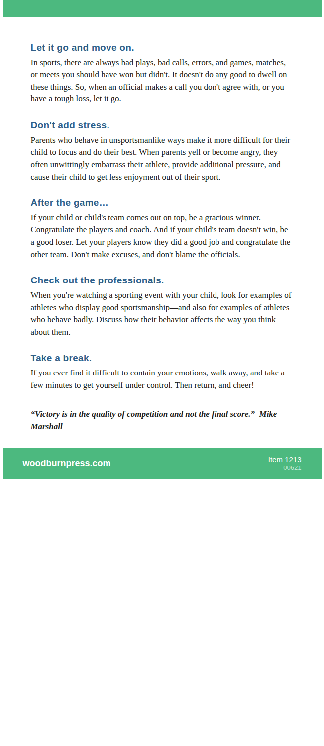Let it go and move on.
In sports, there are always bad plays, bad calls, errors, and games, matches, or meets you should have won but didn't. It doesn't do any good to dwell on these things. So, when an official makes a call you don't agree with, or you have a tough loss, let it go.
Don't add stress.
Parents who behave in unsportsmanlike ways make it more difficult for their child to focus and do their best. When parents yell or become angry, they often unwittingly embarrass their athlete, provide additional pressure, and cause their child to get less enjoyment out of their sport.
After the game…
If your child or child's team comes out on top, be a gracious winner. Congratulate the players and coach. And if your child's team doesn't win, be a good loser. Let your players know they did a good job and congratulate the other team. Don't make excuses, and don't blame the officials.
Check out the professionals.
When you're watching a sporting event with your child, look for examples of athletes who display good sportsmanship—and also for examples of athletes who behave badly. Discuss how their behavior affects the way you think about them.
Take a break.
If you ever find it difficult to contain your emotions, walk away, and take a few minutes to get yourself under control. Then return, and cheer!
“Victory is in the quality of competition and not the final score.” Mike Marshall
woodburnpress.com
Item 121300621